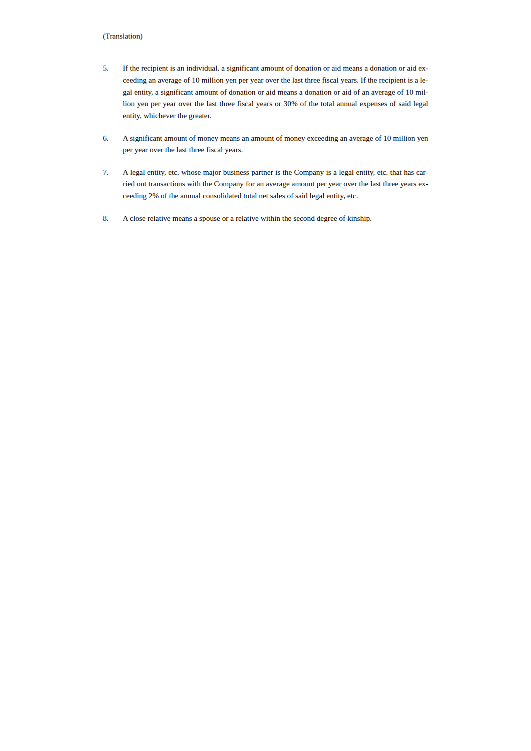(Translation)
5. If the recipient is an individual, a significant amount of donation or aid means a donation or aid exceeding an average of 10 million yen per year over the last three fiscal years. If the recipient is a legal entity, a significant amount of donation or aid means a donation or aid of an average of 10 million yen per year over the last three fiscal years or 30% of the total annual expenses of said legal entity, whichever the greater.
6. A significant amount of money means an amount of money exceeding an average of 10 million yen per year over the last three fiscal years.
7. A legal entity, etc. whose major business partner is the Company is a legal entity, etc. that has carried out transactions with the Company for an average amount per year over the last three years exceeding 2% of the annual consolidated total net sales of said legal entity, etc.
8. A close relative means a spouse or a relative within the second degree of kinship.